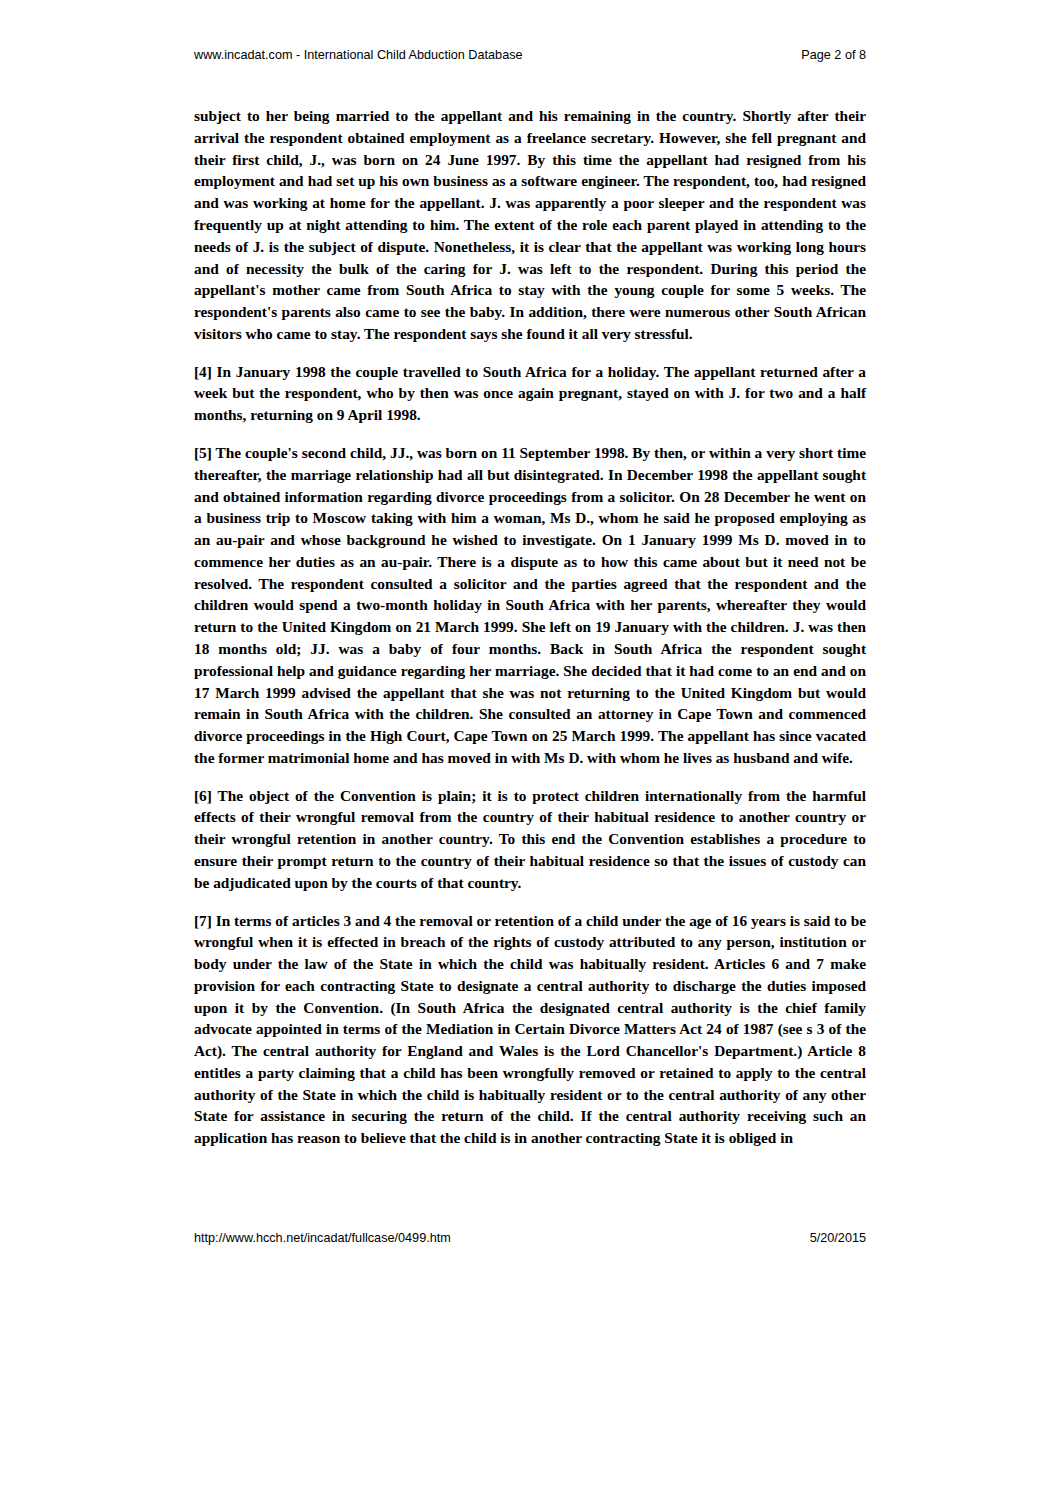www.incadat.com - International Child Abduction Database Page 2 of 8
subject to her being married to the appellant and his remaining in the country. Shortly after their arrival the respondent obtained employment as a freelance secretary. However, she fell pregnant and their first child, J., was born on 24 June 1997. By this time the appellant had resigned from his employment and had set up his own business as a software engineer. The respondent, too, had resigned and was working at home for the appellant. J. was apparently a poor sleeper and the respondent was frequently up at night attending to him. The extent of the role each parent played in attending to the needs of J. is the subject of dispute. Nonetheless, it is clear that the appellant was working long hours and of necessity the bulk of the caring for J. was left to the respondent. During this period the appellant's mother came from South Africa to stay with the young couple for some 5 weeks. The respondent's parents also came to see the baby. In addition, there were numerous other South African visitors who came to stay. The respondent says she found it all very stressful.
[4] In January 1998 the couple travelled to South Africa for a holiday. The appellant returned after a week but the respondent, who by then was once again pregnant, stayed on with J. for two and a half months, returning on 9 April 1998.
[5] The couple's second child, JJ., was born on 11 September 1998. By then, or within a very short time thereafter, the marriage relationship had all but disintegrated. In December 1998 the appellant sought and obtained information regarding divorce proceedings from a solicitor. On 28 December he went on a business trip to Moscow taking with him a woman, Ms D., whom he said he proposed employing as an au-pair and whose background he wished to investigate. On 1 January 1999 Ms D. moved in to commence her duties as an au-pair. There is a dispute as to how this came about but it need not be resolved. The respondent consulted a solicitor and the parties agreed that the respondent and the children would spend a two-month holiday in South Africa with her parents, whereafter they would return to the United Kingdom on 21 March 1999. She left on 19 January with the children. J. was then 18 months old; JJ. was a baby of four months. Back in South Africa the respondent sought professional help and guidance regarding her marriage. She decided that it had come to an end and on 17 March 1999 advised the appellant that she was not returning to the United Kingdom but would remain in South Africa with the children. She consulted an attorney in Cape Town and commenced divorce proceedings in the High Court, Cape Town on 25 March 1999. The appellant has since vacated the former matrimonial home and has moved in with Ms D. with whom he lives as husband and wife.
[6] The object of the Convention is plain; it is to protect children internationally from the harmful effects of their wrongful removal from the country of their habitual residence to another country or their wrongful retention in another country. To this end the Convention establishes a procedure to ensure their prompt return to the country of their habitual residence so that the issues of custody can be adjudicated upon by the courts of that country.
[7] In terms of articles 3 and 4 the removal or retention of a child under the age of 16 years is said to be wrongful when it is effected in breach of the rights of custody attributed to any person, institution or body under the law of the State in which the child was habitually resident. Articles 6 and 7 make provision for each contracting State to designate a central authority to discharge the duties imposed upon it by the Convention. (In South Africa the designated central authority is the chief family advocate appointed in terms of the Mediation in Certain Divorce Matters Act 24 of 1987 (see s 3 of the Act). The central authority for England and Wales is the Lord Chancellor's Department.) Article 8 entitles a party claiming that a child has been wrongfully removed or retained to apply to the central authority of the State in which the child is habitually resident or to the central authority of any other State for assistance in securing the return of the child. If the central authority receiving such an application has reason to believe that the child is in another contracting State it is obliged in
http://www.hcch.net/incadat/fullcase/0499.htm 5/20/2015